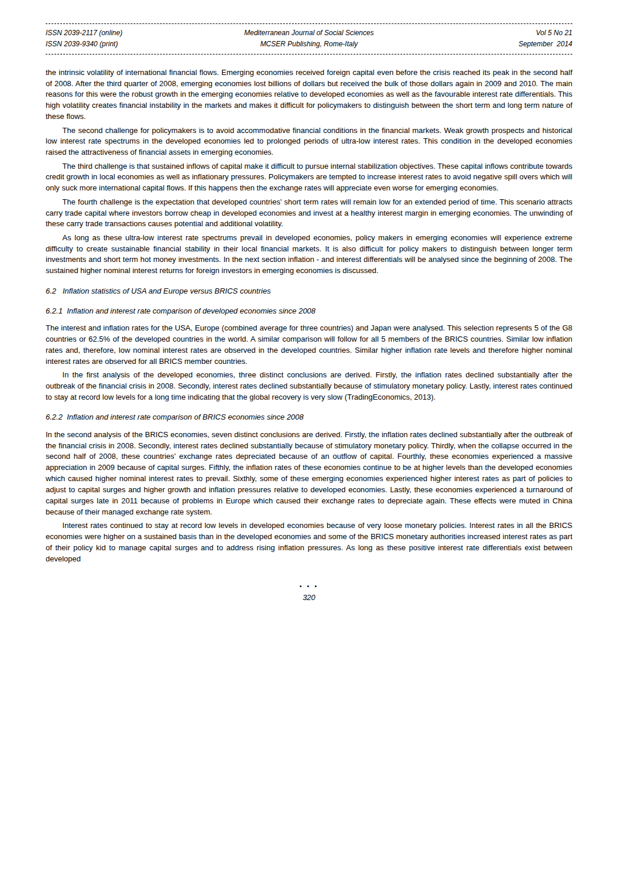| ISSN 2039-2117 (online) | Mediterranean Journal of Social Sciences | Vol 5 No 21 |
| ISSN 2039-9340 (print) | MCSER Publishing, Rome-Italy | September 2014 |
the intrinsic volatility of international financial flows. Emerging economies received foreign capital even before the crisis reached its peak in the second half of 2008. After the third quarter of 2008, emerging economies lost billions of dollars but received the bulk of those dollars again in 2009 and 2010. The main reasons for this were the robust growth in the emerging economies relative to developed economies as well as the favourable interest rate differentials. This high volatility creates financial instability in the markets and makes it difficult for policymakers to distinguish between the short term and long term nature of these flows.
The second challenge for policymakers is to avoid accommodative financial conditions in the financial markets. Weak growth prospects and historical low interest rate spectrums in the developed economies led to prolonged periods of ultra-low interest rates. This condition in the developed economies raised the attractiveness of financial assets in emerging economies.
The third challenge is that sustained inflows of capital make it difficult to pursue internal stabilization objectives. These capital inflows contribute towards credit growth in local economies as well as inflationary pressures. Policymakers are tempted to increase interest rates to avoid negative spill overs which will only suck more international capital flows. If this happens then the exchange rates will appreciate even worse for emerging economies.
The fourth challenge is the expectation that developed countries' short term rates will remain low for an extended period of time. This scenario attracts carry trade capital where investors borrow cheap in developed economies and invest at a healthy interest margin in emerging economies. The unwinding of these carry trade transactions causes potential and additional volatility.
As long as these ultra-low interest rate spectrums prevail in developed economies, policy makers in emerging economies will experience extreme difficulty to create sustainable financial stability in their local financial markets. It is also difficult for policy makers to distinguish between longer term investments and short term hot money investments. In the next section inflation - and interest differentials will be analysed since the beginning of 2008. The sustained higher nominal interest returns for foreign investors in emerging economies is discussed.
6.2 Inflation statistics of USA and Europe versus BRICS countries
6.2.1 Inflation and interest rate comparison of developed economies since 2008
The interest and inflation rates for the USA, Europe (combined average for three countries) and Japan were analysed. This selection represents 5 of the G8 countries or 62.5% of the developed countries in the world. A similar comparison will follow for all 5 members of the BRICS countries. Similar low inflation rates and, therefore, low nominal interest rates are observed in the developed countries. Similar higher inflation rate levels and therefore higher nominal interest rates are observed for all BRICS member countries.
In the first analysis of the developed economies, three distinct conclusions are derived. Firstly, the inflation rates declined substantially after the outbreak of the financial crisis in 2008. Secondly, interest rates declined substantially because of stimulatory monetary policy. Lastly, interest rates continued to stay at record low levels for a long time indicating that the global recovery is very slow (TradingEconomics, 2013).
6.2.2 Inflation and interest rate comparison of BRICS economies since 2008
In the second analysis of the BRICS economies, seven distinct conclusions are derived. Firstly, the inflation rates declined substantially after the outbreak of the financial crisis in 2008. Secondly, interest rates declined substantially because of stimulatory monetary policy. Thirdly, when the collapse occurred in the second half of 2008, these countries' exchange rates depreciated because of an outflow of capital. Fourthly, these economies experienced a massive appreciation in 2009 because of capital surges. Fifthly, the inflation rates of these economies continue to be at higher levels than the developed economies which caused higher nominal interest rates to prevail. Sixthly, some of these emerging economies experienced higher interest rates as part of policies to adjust to capital surges and higher growth and inflation pressures relative to developed economies. Lastly, these economies experienced a turnaround of capital surges late in 2011 because of problems in Europe which caused their exchange rates to depreciate again. These effects were muted in China because of their managed exchange rate system.
Interest rates continued to stay at record low levels in developed economies because of very loose monetary policies. Interest rates in all the BRICS economies were higher on a sustained basis than in the developed economies and some of the BRICS monetary authorities increased interest rates as part of their policy kid to manage capital surges and to address rising inflation pressures. As long as these positive interest rate differentials exist between developed
• • •
320